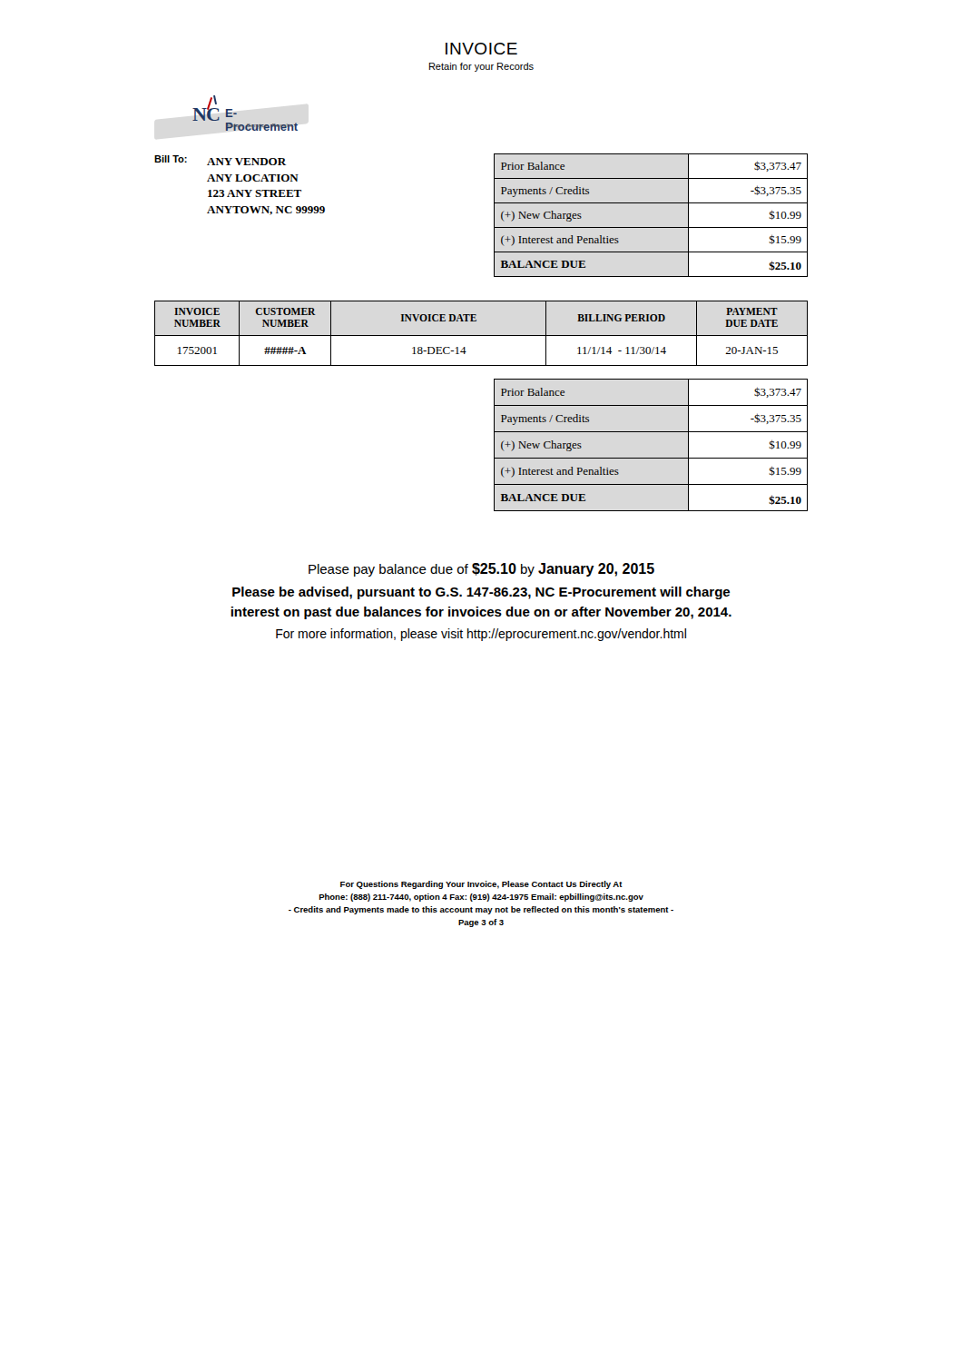INVOICE
Retain for your Records
NC
E-Procurement
Value. Service. Results.
Bill To:
ANY VENDOR
ANY LOCATION
123 ANY STREET
ANYTOWN, NC 99999
| Prior Balance | $3,373.47 |
| Payments / Credits | -$3,375.35 |
| (+) New Charges | $10.99 |
| (+) Interest and Penalties | $15.99 |
| BALANCE DUE | $25.10 |
| INVOICE NUMBER | CUSTOMER NUMBER | INVOICE DATE | BILLING PERIOD | PAYMENT DUE DATE |
| --- | --- | --- | --- | --- |
| 1752001 | #####-A | 18-DEC-14 | 11/1/14 - 11/30/14 | 20-JAN-15 |
| Prior Balance | $3,373.47 |
| Payments / Credits | -$3,375.35 |
| (+) New Charges | $10.99 |
| (+) Interest and Penalties | $15.99 |
| BALANCE DUE | $25.10 |
Please pay balance due of $25.10 by January 20, 2015
Please be advised, pursuant to G.S. 147-86.23, NC E-Procurement will charge
interest on past due balances for invoices due on or after November 20, 2014.
For more information, please visit http://eprocurement.nc.gov/vendor.html
For Questions Regarding Your Invoice, Please Contact Us Directly At
Phone: (888) 211-7440, option 4 Fax: (919) 424-1975 Email: epbilling@its.nc.gov
- Credits and Payments made to this account may not be reflected on this month's statement -
Page 3 of 3